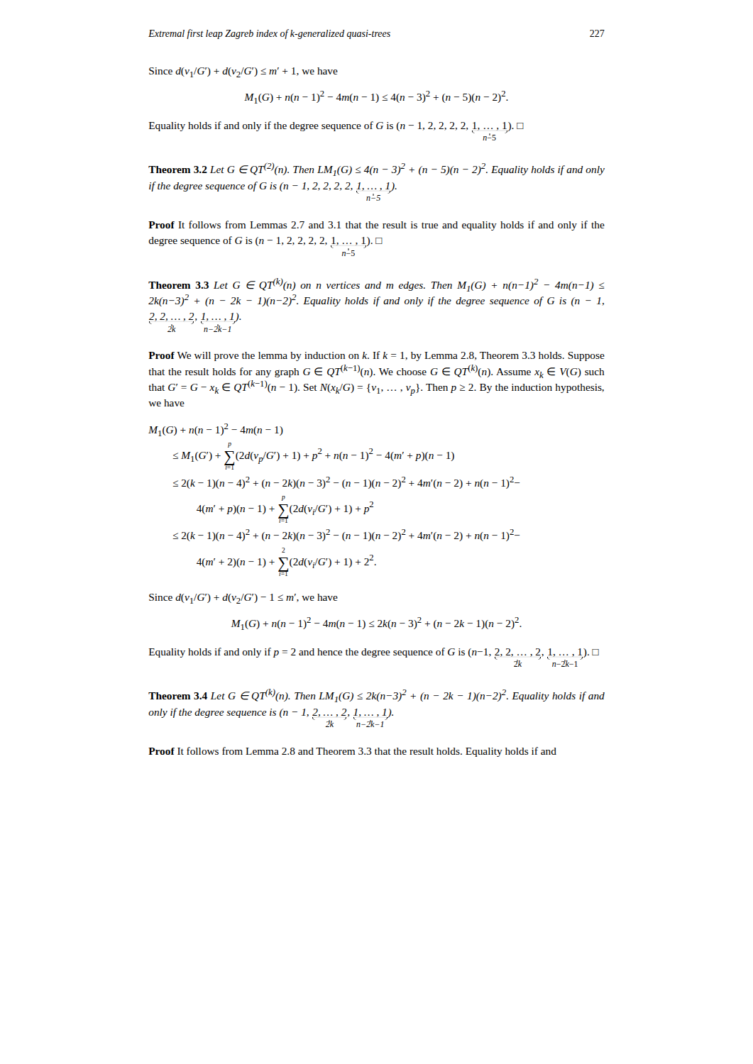Extremal first leap Zagreb index of k-generalized quasi-trees 227
Since d(v1/G′) + d(v2/G′) ≤ m′ + 1, we have
M1(G) + n(n − 1)2 − 4m(n − 1) ≤ 4(n − 3)2 + (n − 5)(n − 2)2.
Equality holds if and only if the degree sequence of G is (n − 1, 2, 2, 2, 2, 1, … , 1 n−5). □
Theorem 3.2 Let G ∈ QT(2)(n). Then LM1(G) ≤ 4(n − 3)2 + (n − 5)(n − 2)2. Equality holds if and only if the degree sequence of G is (n − 1, 2, 2, 2, 2, 1, … , 1 n−5).
Proof It follows from Lemmas 2.7 and 3.1 that the result is true and equality holds if and only if the degree sequence of G is (n − 1, 2, 2, 2, 2, 1, … , 1 n−5). □
Theorem 3.3 Let G ∈ QT(k)(n) on n vertices and m edges. Then M1(G) + n(n−1)2 − 4m(n−1) ≤ 2k(n−3)2 + (n − 2k − 1)(n−2)2. Equality holds if and only if the degree sequence of G is (n − 1, 2, 2, … , 2 2k, 1, … , 1 n−2k−1).
Proof We will prove the lemma by induction on k. If k = 1, by Lemma 2.8, Theorem 3.3 holds. Suppose that the result holds for any graph G ∈ QT(k−1)(n). We choose G ∈ QT(k)(n). Assume xk ∈ V(G) such that G′ = G − xk ∈ QT(k−1)(n − 1). Set N(xk/G) = {v1, … , vp}. Then p ≥ 2. By the induction hypothesis, we have
M1(G) + n(n − 1)2 − 4m(n − 1) ≤ M1(G′) + p∑i=1(2d(vp/G′) + 1) + p2 + n(n − 1)2 − 4(m′ + p)(n − 1) ≤ 2(k − 1)(n − 4)2 + (n − 2k)(n − 3)2 − (n − 1)(n − 2)2 + 4m′(n − 2) + n(n − 1)2− 4(m′ + p)(n − 1) + p∑i=1(2d(vi/G′) + 1) + p2 ≤ 2(k − 1)(n − 4)2 + (n − 2k)(n − 3)2 − (n − 1)(n − 2)2 + 4m′(n − 2) + n(n − 1)2− 4(m′ + 2)(n − 1) + 2∑i=1(2d(vi/G′) + 1) + 22.
Since d(v1/G′) + d(v2/G′) − 1 ≤ m′, we have
M1(G) + n(n − 1)2 − 4m(n − 1) ≤ 2k(n − 3)2 + (n − 2k − 1)(n − 2)2.
Equality holds if and only if p = 2 and hence the degree sequence of G is (n−1, 2, 2, … , 2 2k, 1, … , 1 n−2k−1). □
Theorem 3.4 Let G ∈ QT(k)(n). Then LM1(G) ≤ 2k(n−3)2 + (n − 2k − 1)(n−2)2. Equality holds if and only if the degree sequence is (n − 1, 2, … , 2 2k, 1, … , 1 n−2k−1).
Proof It follows from Lemma 2.8 and Theorem 3.3 that the result holds. Equality holds if and